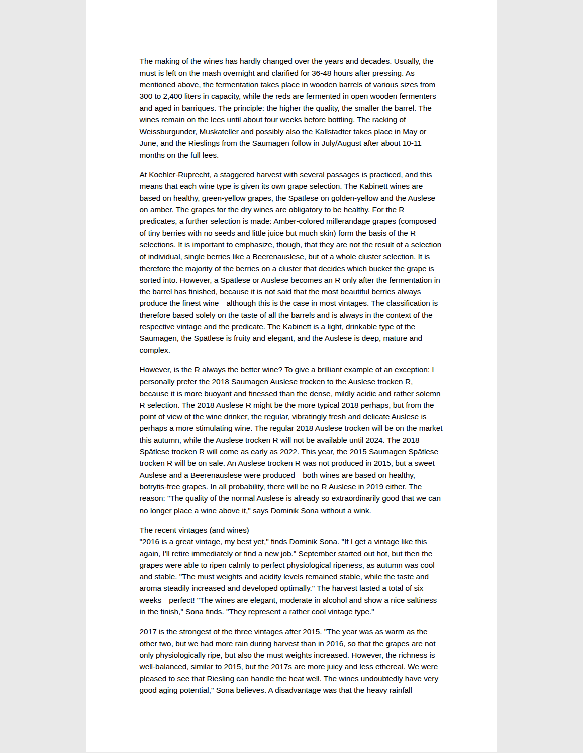The making of the wines has hardly changed over the years and decades. Usually, the must is left on the mash overnight and clarified for 36-48 hours after pressing. As mentioned above, the fermentation takes place in wooden barrels of various sizes from 300 to 2,400 liters in capacity, while the reds are fermented in open wooden fermenters and aged in barriques. The principle: the higher the quality, the smaller the barrel. The wines remain on the lees until about four weeks before bottling. The racking of Weissburgunder, Muskateller and possibly also the Kallstadter takes place in May or June, and the Rieslings from the Saumagen follow in July/August after about 10-11 months on the full lees.
At Koehler-Ruprecht, a staggered harvest with several passages is practiced, and this means that each wine type is given its own grape selection. The Kabinett wines are based on healthy, green-yellow grapes, the Spätlese on golden-yellow and the Auslese on amber. The grapes for the dry wines are obligatory to be healthy. For the R predicates, a further selection is made: Amber-colored millerandage grapes (composed of tiny berries with no seeds and little juice but much skin) form the basis of the R selections. It is important to emphasize, though, that they are not the result of a selection of individual, single berries like a Beerenauslese, but of a whole cluster selection. It is therefore the majority of the berries on a cluster that decides which bucket the grape is sorted into. However, a Spätlese or Auslese becomes an R only after the fermentation in the barrel has finished, because it is not said that the most beautiful berries always produce the finest wine—although this is the case in most vintages. The classification is therefore based solely on the taste of all the barrels and is always in the context of the respective vintage and the predicate. The Kabinett is a light, drinkable type of the Saumagen, the Spätlese is fruity and elegant, and the Auslese is deep, mature and complex.
However, is the R always the better wine? To give a brilliant example of an exception: I personally prefer the 2018 Saumagen Auslese trocken to the Auslese trocken R, because it is more buoyant and finessed than the dense, mildly acidic and rather solemn R selection. The 2018 Auslese R might be the more typical 2018 perhaps, but from the point of view of the wine drinker, the regular, vibratingly fresh and delicate Auslese is perhaps a more stimulating wine. The regular 2018 Auslese trocken will be on the market this autumn, while the Auslese trocken R will not be available until 2024. The 2018 Spätlese trocken R will come as early as 2022. This year, the 2015 Saumagen Spätlese trocken R will be on sale. An Auslese trocken R was not produced in 2015, but a sweet Auslese and a Beerenauslese were produced—both wines are based on healthy, botrytis-free grapes. In all probability, there will be no R Auslese in 2019 either. The reason: "The quality of the normal Auslese is already so extraordinarily good that we can no longer place a wine above it," says Dominik Sona without a wink.
The recent vintages (and wines)
"2016 is a great vintage, my best yet," finds Dominik Sona. "If I get a vintage like this again, I'll retire immediately or find a new job." September started out hot, but then the grapes were able to ripen calmly to perfect physiological ripeness, as autumn was cool and stable. "The must weights and acidity levels remained stable, while the taste and aroma steadily increased and developed optimally." The harvest lasted a total of six weeks—perfect! "The wines are elegant, moderate in alcohol and show a nice saltiness in the finish," Sona finds. "They represent a rather cool vintage type."
2017 is the strongest of the three vintages after 2015. "The year was as warm as the other two, but we had more rain during harvest than in 2016, so that the grapes are not only physiologically ripe, but also the must weights increased. However, the richness is well-balanced, similar to 2015, but the 2017s are more juicy and less ethereal. We were pleased to see that Riesling can handle the heat well. The wines undoubtedly have very good aging potential," Sona believes. A disadvantage was that the heavy rainfall